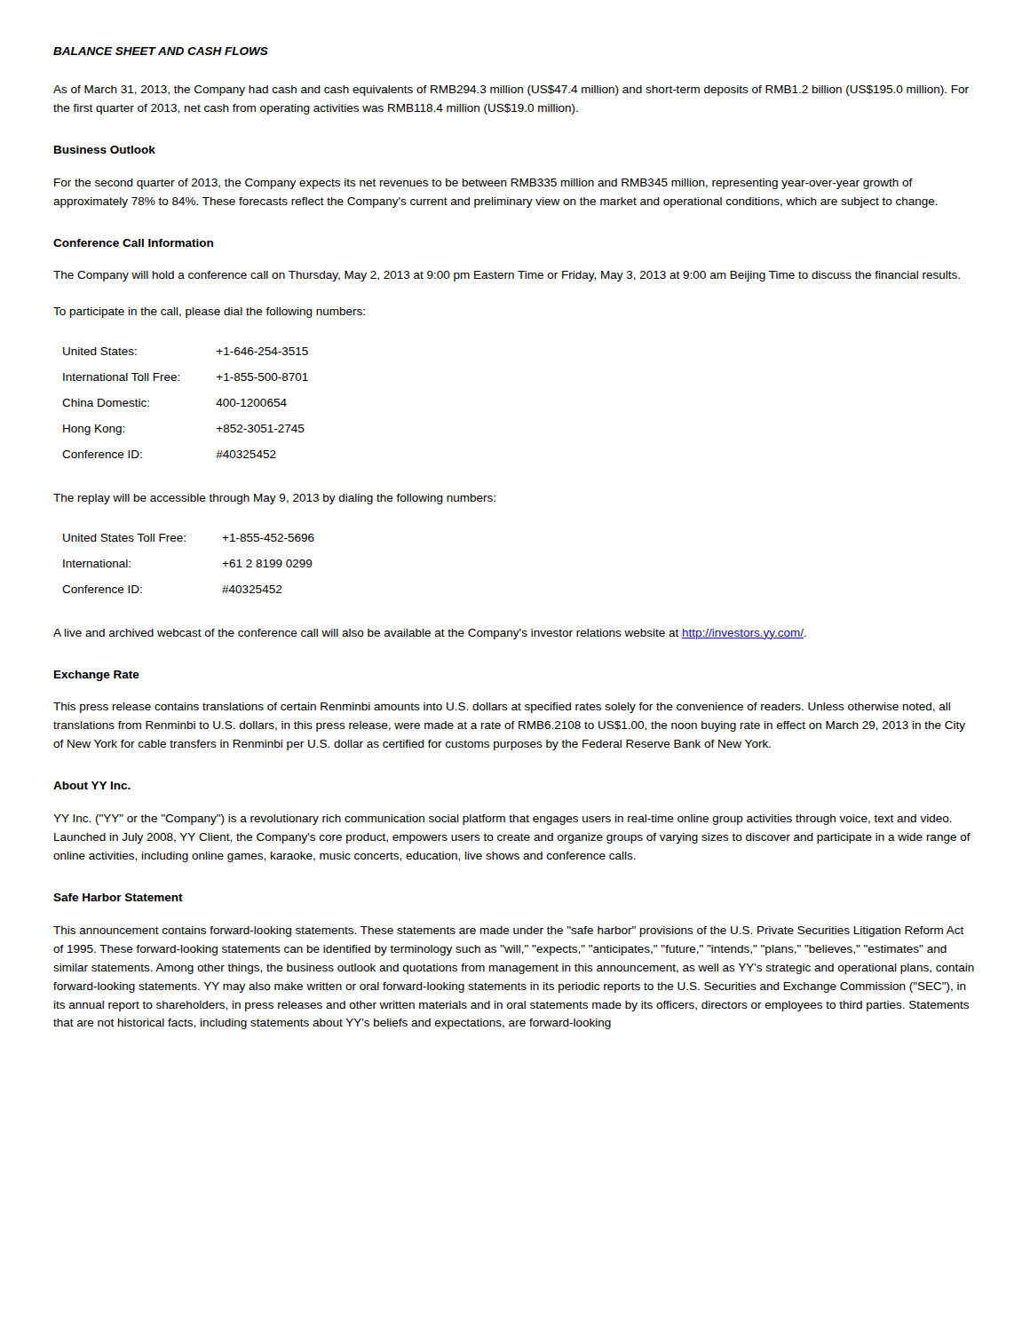BALANCE SHEET AND CASH FLOWS
As of March 31, 2013, the Company had cash and cash equivalents of RMB294.3 million (US$47.4 million) and short-term deposits of RMB1.2 billion (US$195.0 million). For the first quarter of 2013, net cash from operating activities was RMB118.4 million (US$19.0 million).
Business Outlook
For the second quarter of 2013, the Company expects its net revenues to be between RMB335 million and RMB345 million, representing year-over-year growth of approximately 78% to 84%. These forecasts reflect the Company's current and preliminary view on the market and operational conditions, which are subject to change.
Conference Call Information
The Company will hold a conference call on Thursday, May 2, 2013 at 9:00 pm Eastern Time or Friday, May 3, 2013 at 9:00 am Beijing Time to discuss the financial results.
To participate in the call, please dial the following numbers:
| United States: | +1-646-254-3515 |
| International Toll Free: | +1-855-500-8701 |
| China Domestic: | 400-1200654 |
| Hong Kong: | +852-3051-2745 |
| Conference ID: | #40325452 |
The replay will be accessible through May 9, 2013 by dialing the following numbers:
| United States Toll Free: | +1-855-452-5696 |
| International: | +61 2 8199 0299 |
| Conference ID: | #40325452 |
A live and archived webcast of the conference call will also be available at the Company's investor relations website at http://investors.yy.com/.
Exchange Rate
This press release contains translations of certain Renminbi amounts into U.S. dollars at specified rates solely for the convenience of readers. Unless otherwise noted, all translations from Renminbi to U.S. dollars, in this press release, were made at a rate of RMB6.2108 to US$1.00, the noon buying rate in effect on March 29, 2013 in the City of New York for cable transfers in Renminbi per U.S. dollar as certified for customs purposes by the Federal Reserve Bank of New York.
About YY Inc.
YY Inc. ("YY" or the "Company") is a revolutionary rich communication social platform that engages users in real-time online group activities through voice, text and video. Launched in July 2008, YY Client, the Company's core product, empowers users to create and organize groups of varying sizes to discover and participate in a wide range of online activities, including online games, karaoke, music concerts, education, live shows and conference calls.
Safe Harbor Statement
This announcement contains forward-looking statements. These statements are made under the "safe harbor" provisions of the U.S. Private Securities Litigation Reform Act of 1995. These forward-looking statements can be identified by terminology such as "will," "expects," "anticipates," "future," "intends," "plans," "believes," "estimates" and similar statements. Among other things, the business outlook and quotations from management in this announcement, as well as YY's strategic and operational plans, contain forward-looking statements. YY may also make written or oral forward-looking statements in its periodic reports to the U.S. Securities and Exchange Commission ("SEC"), in its annual report to shareholders, in press releases and other written materials and in oral statements made by its officers, directors or employees to third parties. Statements that are not historical facts, including statements about YY's beliefs and expectations, are forward-looking